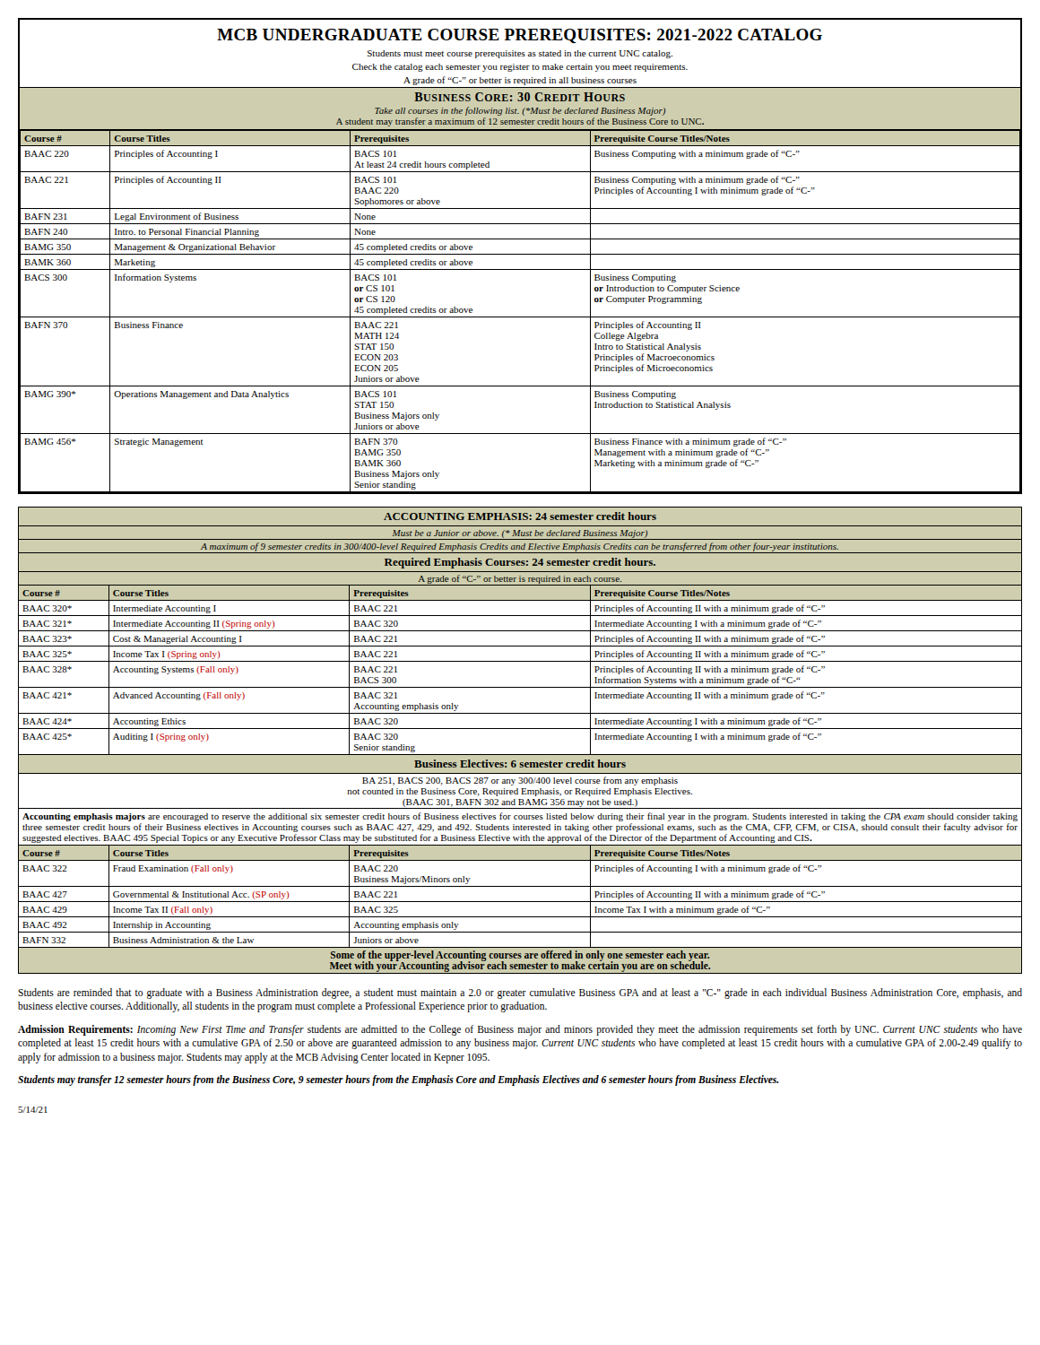MCB UNDERGRADUATE COURSE PREREQUISITES: 2021-2022 CATALOG
Students must meet course prerequisites as stated in the current UNC catalog.
Check the catalog each semester you register to make certain you meet requirements.
A grade of “C-” or better is required in all business courses
BUSINESS CORE: 30 CREDIT HOURS
Take all courses in the following list. (*Must be declared Business Major)
A student may transfer a maximum of 12 semester credit hours of the Business Core to UNC.
| Course # | Course Titles | Prerequisites | Prerequisite Course Titles/Notes |
| --- | --- | --- | --- |
| BAAC 220 | Principles of Accounting I | BACS 101 At least 24 credit hours completed | Business Computing with a minimum grade of “C-” |
| BAAC 221 | Principles of Accounting II | BACS 101 BAAC 220 Sophomores or above | Business Computing with a minimum grade of “C-” Principles of Accounting I with minimum grade of “C-” |
| BAFN 231 | Legal Environment of Business | None | |
| BAFN 240 | Intro. to Personal Financial Planning | None | |
| BAMG 350 | Management & Organizational Behavior | 45 completed credits or above | |
| BAMK 360 | Marketing | 45 completed credits or above | |
| BACS 300 | Information Systems | BACS 101 or CS 101 or CS 120 45 completed credits or above | Business Computing or Introduction to Computer Science or Computer Programming |
| BAFN 370 | Business Finance | BAAC 221 MATH 124 STAT 150 ECON 203 ECON 205 Juniors or above | Principles of Accounting II College Algebra Intro to Statistical Analysis Principles of Macroeconomics Principles of Microeconomics |
| BAMG 390* | Operations Management and Data Analytics | BACS 101 STAT 150 Business Majors only Juniors or above | Business Computing Introduction to Statistical Analysis |
| BAMG 456* | Strategic Management | BAFN 370 BAMG 350 BAMK 360 Business Majors only Senior standing | Business Finance with a minimum grade of “C-” Management with a minimum grade of “C-” Marketing with a minimum grade of “C-” |
| ACCOUNTING EMPHASIS: 24 semester credit hours |
| Must be a Junior or above. (* Must be declared Business Major) |
| A maximum of 9 semester credits in 300/400-level Required Emphasis Credits and Elective Emphasis Credits can be transferred from other four-year institutions. |
| Required Emphasis Courses: 24 semester credit hours. |
| A grade of “C-” or better is required in each course. |
| Course # | Course Titles | Prerequisites | Prerequisite Course Titles/Notes |
| BAAC 320* | Intermediate Accounting I | BAAC 221 | Principles of Accounting II with a minimum grade of “C-” |
| BAAC 321* | Intermediate Accounting II (Spring only) | BAAC 320 | Intermediate Accounting I with a minimum grade of “C-” |
| BAAC 323* | Cost & Managerial Accounting I | BAAC 221 | Principles of Accounting II with a minimum grade of “C-” |
| BAAC 325* | Income Tax I (Spring only) | BAAC 221 | Principles of Accounting II with a minimum grade of “C-” |
| BAAC 328* | Accounting Systems (Fall only) | BAAC 221 BACS 300 | Principles of Accounting II with a minimum grade of “C-” Information Systems with a minimum grade of “C-“ |
| BAAC 421* | Advanced Accounting (Fall only) | BAAC 321 Accounting emphasis only | Intermediate Accounting II with a minimum grade of “C-” |
| BAAC 424* | Accounting Ethics | BAAC 320 | Intermediate Accounting I with a minimum grade of “C-” |
| BAAC 425* | Auditing I (Spring only) | BAAC 320 Senior standing | Intermediate Accounting I with a minimum grade of “C-” |
| Business Electives: 6 semester credit hours |
| BA 251, BACS 200, BACS 287 or any 300/400 level course from any emphasis not counted in the Business Core, Required Emphasis, or Required Emphasis Electives. (BAAC 301, BAFN 302 and BAMG 356 may not be used.) |
| Accounting emphasis majors are encouraged to reserve the additional six semester credit hours of Business electives for courses listed below during their final year in the program. Students interested in taking the CPA exam should consider taking three semester credit hours of their Business electives in Accounting courses such as BAAC 427, 429, and 492. Students interested in taking other professional exams, such as the CMA, CFP, CFM, or CISA, should consult their faculty advisor for suggested electives. BAAC 495 Special Topics or any Executive Professor Class may be substituted for a Business Elective with the approval of the Director of the Department of Accounting and CIS . |
| Course # | Course Titles | Prerequisites | Prerequisite Course Titles/Notes |
| BAAC 322 | Fraud Examination (Fall only) | BAAC 220 Business Majors/Minors only | Principles of Accounting I with a minimum grade of “C-” |
| BAAC 427 | Governmental & Institutional Acc. (SP only) | BAAC 221 | Principles of Accounting II with a minimum grade of “C-” |
| BAAC 429 | Income Tax II (Fall only) | BAAC 325 | Income Tax I with a minimum grade of “C-” |
| BAAC 492 | Internship in Accounting | Accounting emphasis only | |
| BAFN 332 | Business Administration & the Law | Juniors or above | |
| Some of the upper-level Accounting courses are offered in only one semester each year. Meet with your Accounting advisor each semester to make certain you are on schedule. |
Students are reminded that to graduate with a Business Administration degree, a student must maintain a 2.0 or greater cumulative Business GPA and at least a "C-" grade in each individual Business Administration Core, emphasis, and business elective courses. Additionally, all students in the program must complete a Professional Experience prior to graduation.
Admission Requirements: Incoming New First Time and Transfer students are admitted to the College of Business major and minors provided they meet the admission requirements set forth by UNC. Current UNC students who have completed at least 15 credit hours with a cumulative GPA of 2.50 or above are guaranteed admission to any business major. Current UNC students who have completed at least 15 credit hours with a cumulative GPA of 2.00-2.49 qualify to apply for admission to a business major. Students may apply at the MCB Advising Center located in Kepner 1095.
Students may transfer 12 semester hours from the Business Core, 9 semester hours from the Emphasis Core and Emphasis Electives and 6 semester hours from Business Electives.
5/14/21